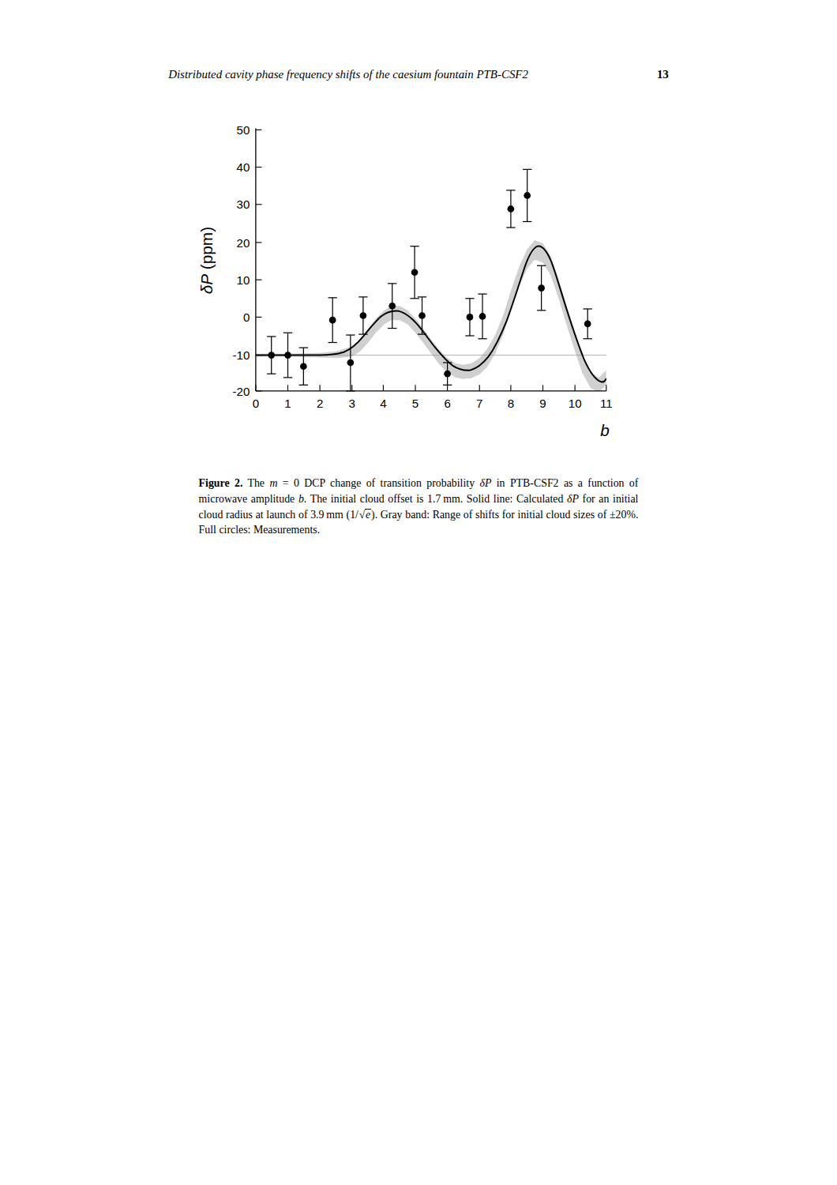Distributed cavity phase frequency shifts of the caesium fountain PTB-CSF2 13
50 40 30 20 10 0 -10 -20 0 1 2 3 4 5 6 7 8 9 10 11 b δP (ppm)
Figure 2. The m = 0 DCP change of transition probability δP in PTB-CSF2 as a function of microwave amplitude b. The initial cloud offset is 1.7 mm. Solid line: Calculated δP for an initial cloud radius at launch of 3.9 mm (1/√e). Gray band: Range of shifts for initial cloud sizes of ±20%. Full circles: Measurements.